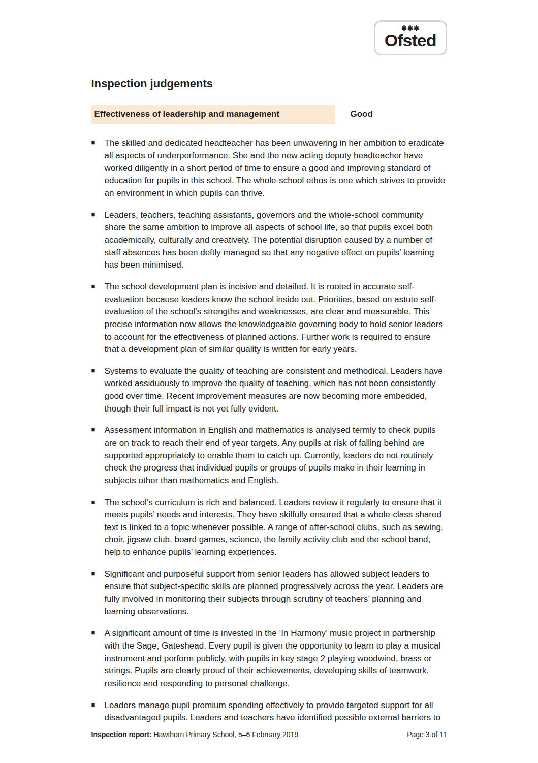✱✱✱
Ofsted
Inspection judgements
Effectiveness of leadership and management
Good
The skilled and dedicated headteacher has been unwavering in her ambition to eradicate all aspects of underperformance. She and the new acting deputy headteacher have worked diligently in a short period of time to ensure a good and improving standard of education for pupils in this school. The whole-school ethos is one which strives to provide an environment in which pupils can thrive.
Leaders, teachers, teaching assistants, governors and the whole-school community share the same ambition to improve all aspects of school life, so that pupils excel both academically, culturally and creatively. The potential disruption caused by a number of staff absences has been deftly managed so that any negative effect on pupils’ learning has been minimised.
The school development plan is incisive and detailed. It is rooted in accurate self-evaluation because leaders know the school inside out. Priorities, based on astute self-evaluation of the school’s strengths and weaknesses, are clear and measurable. This precise information now allows the knowledgeable governing body to hold senior leaders to account for the effectiveness of planned actions. Further work is required to ensure that a development plan of similar quality is written for early years.
Systems to evaluate the quality of teaching are consistent and methodical. Leaders have worked assiduously to improve the quality of teaching, which has not been consistently good over time. Recent improvement measures are now becoming more embedded, though their full impact is not yet fully evident.
Assessment information in English and mathematics is analysed termly to check pupils are on track to reach their end of year targets. Any pupils at risk of falling behind are supported appropriately to enable them to catch up. Currently, leaders do not routinely check the progress that individual pupils or groups of pupils make in their learning in subjects other than mathematics and English.
The school’s curriculum is rich and balanced. Leaders review it regularly to ensure that it meets pupils’ needs and interests. They have skilfully ensured that a whole-class shared text is linked to a topic whenever possible. A range of after-school clubs, such as sewing, choir, jigsaw club, board games, science, the family activity club and the school band, help to enhance pupils’ learning experiences.
Significant and purposeful support from senior leaders has allowed subject leaders to ensure that subject-specific skills are planned progressively across the year. Leaders are fully involved in monitoring their subjects through scrutiny of teachers’ planning and learning observations.
A significant amount of time is invested in the ‘In Harmony’ music project in partnership with the Sage, Gateshead. Every pupil is given the opportunity to learn to play a musical instrument and perform publicly, with pupils in key stage 2 playing woodwind, brass or strings. Pupils are clearly proud of their achievements, developing skills of teamwork, resilience and responding to personal challenge.
Leaders manage pupil premium spending effectively to provide targeted support for all disadvantaged pupils. Leaders and teachers have identified possible external barriers to
Inspection report: Hawthorn Primary School, 5–6 February 2019
Page 3 of 11